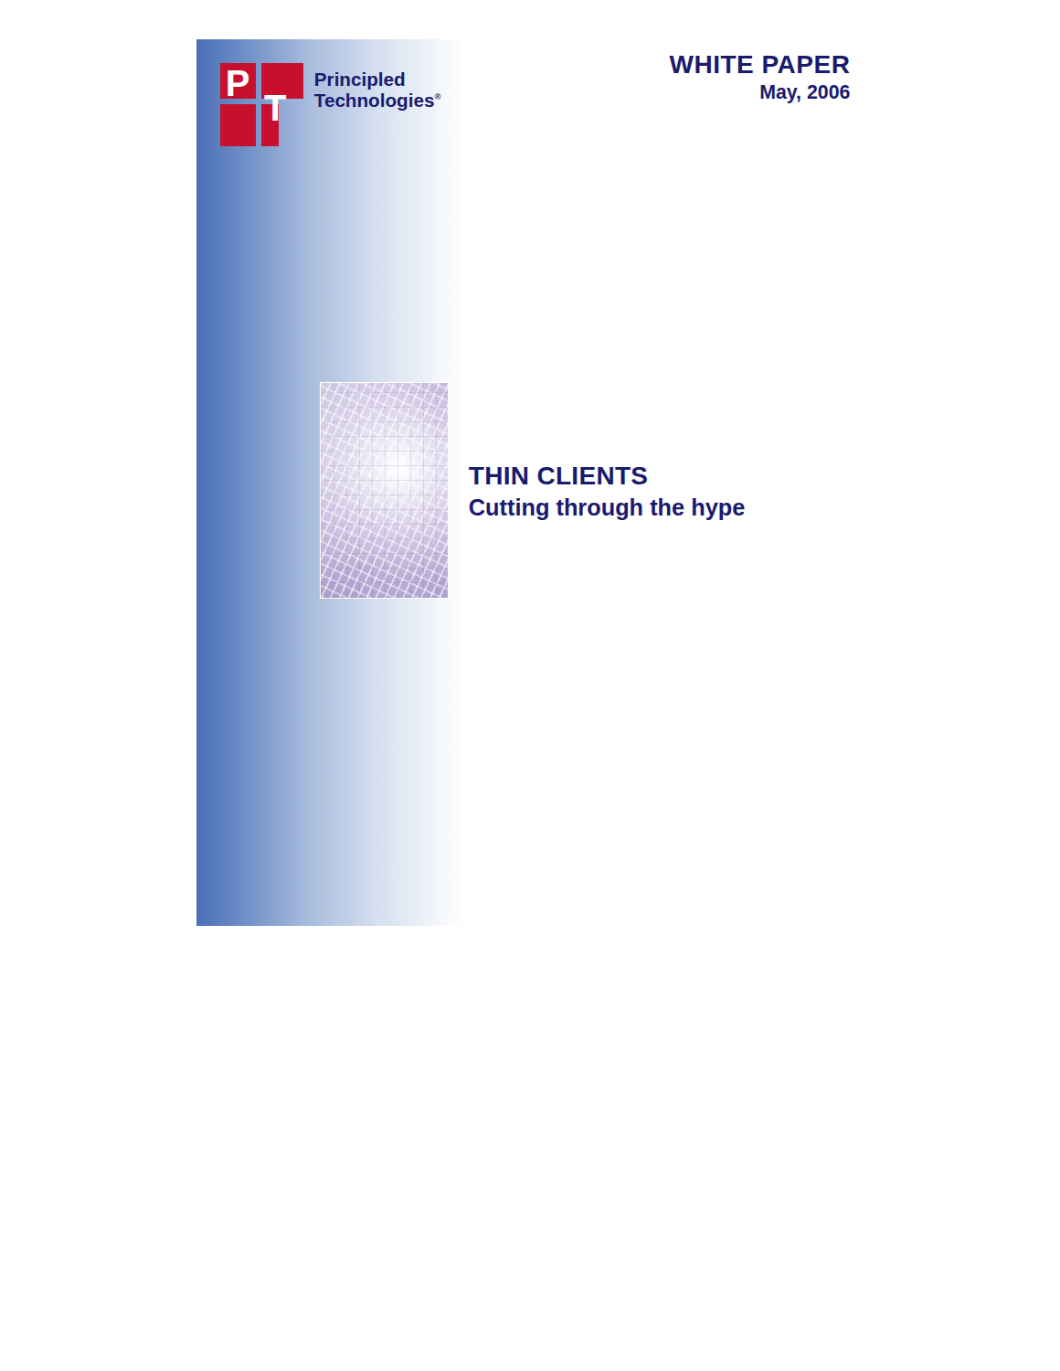WHITE PAPER
May, 2006
P T
Principled
Technologies®
THIN CLIENTS
Cutting through the hype